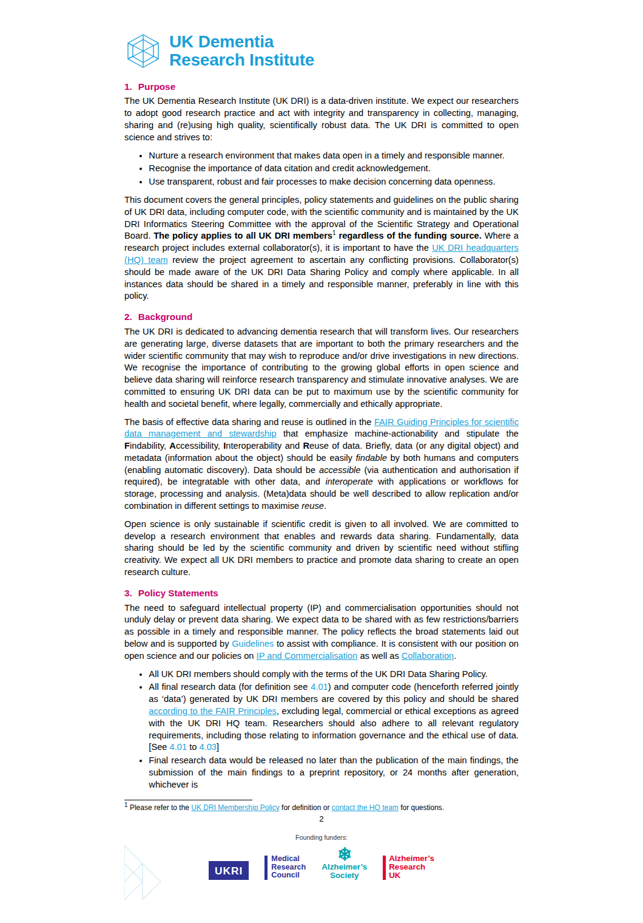UK Dementia
Research Institute
1. Purpose
The UK Dementia Research Institute (UK DRI) is a data-driven institute. We expect our researchers to adopt good research practice and act with integrity and transparency in collecting, managing, sharing and (re)using high quality, scientifically robust data. The UK DRI is committed to open science and strives to:
Nurture a research environment that makes data open in a timely and responsible manner.
Recognise the importance of data citation and credit acknowledgement.
Use transparent, robust and fair processes to make decision concerning data openness.
This document covers the general principles, policy statements and guidelines on the public sharing of UK DRI data, including computer code, with the scientific community and is maintained by the UK DRI Informatics Steering Committee with the approval of the Scientific Strategy and Operational Board. The policy applies to all UK DRI members1 regardless of the funding source. Where a research project includes external collaborator(s), it is important to have the UK DRI headquarters (HQ) team review the project agreement to ascertain any conflicting provisions. Collaborator(s) should be made aware of the UK DRI Data Sharing Policy and comply where applicable. In all instances data should be shared in a timely and responsible manner, preferably in line with this policy.
2. Background
The UK DRI is dedicated to advancing dementia research that will transform lives. Our researchers are generating large, diverse datasets that are important to both the primary researchers and the wider scientific community that may wish to reproduce and/or drive investigations in new directions. We recognise the importance of contributing to the growing global efforts in open science and believe data sharing will reinforce research transparency and stimulate innovative analyses. We are committed to ensuring UK DRI data can be put to maximum use by the scientific community for health and societal benefit, where legally, commercially and ethically appropriate.
The basis of effective data sharing and reuse is outlined in the FAIR Guiding Principles for scientific data management and stewardship that emphasize machine-actionability and stipulate the Findability, Accessibility, Interoperability and Reuse of data. Briefly, data (or any digital object) and metadata (information about the object) should be easily findable by both humans and computers (enabling automatic discovery). Data should be accessible (via authentication and authorisation if required), be integratable with other data, and interoperate with applications or workflows for storage, processing and analysis. (Meta)data should be well described to allow replication and/or combination in different settings to maximise reuse.
Open science is only sustainable if scientific credit is given to all involved. We are committed to develop a research environment that enables and rewards data sharing. Fundamentally, data sharing should be led by the scientific community and driven by scientific need without stifling creativity. We expect all UK DRI members to practice and promote data sharing to create an open research culture.
3. Policy Statements
The need to safeguard intellectual property (IP) and commercialisation opportunities should not unduly delay or prevent data sharing. We expect data to be shared with as few restrictions/barriers as possible in a timely and responsible manner. The policy reflects the broad statements laid out below and is supported by Guidelines to assist with compliance. It is consistent with our position on open science and our policies on IP and Commercialisation as well as Collaboration.
All UK DRI members should comply with the terms of the UK DRI Data Sharing Policy.
All final research data (for definition see 4.01) and computer code (henceforth referred jointly as ‘data’) generated by UK DRI members are covered by this policy and should be shared according to the FAIR Principles, excluding legal, commercial or ethical exceptions as agreed with the UK DRI HQ team. Researchers should also adhere to all relevant regulatory requirements, including those relating to information governance and the ethical use of data. [See 4.01 to 4.03]
Final research data would be released no later than the publication of the main findings, the submission of the main findings to a preprint repository, or 24 months after generation, whichever is
1 Please refer to the UK DRI Membership Policy for definition or contact the HQ team for questions.
2
Founding funders:
UKRI
Medical
Research
Council
❄
Alzheimer’s
Society
Alzheimer’s
Research
UK